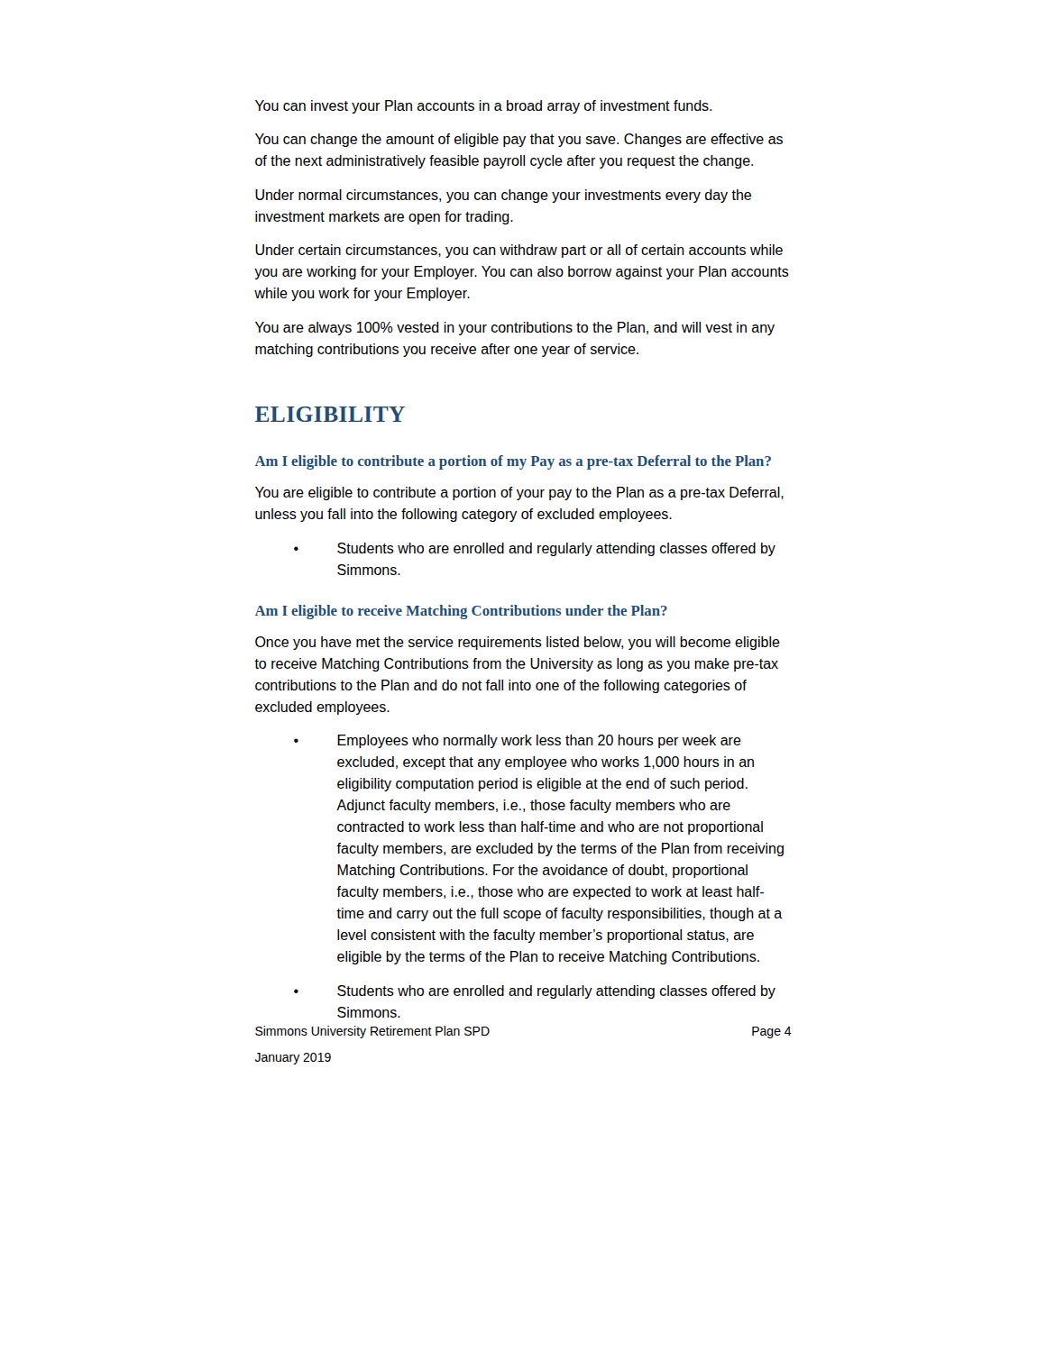You can invest your Plan accounts in a broad array of investment funds.
You can change the amount of eligible pay that you save. Changes are effective as of the next administratively feasible payroll cycle after you request the change.
Under normal circumstances, you can change your investments every day the investment markets are open for trading.
Under certain circumstances, you can withdraw part or all of certain accounts while you are working for your Employer. You can also borrow against your Plan accounts while you work for your Employer.
You are always 100% vested in your contributions to the Plan, and will vest in any matching contributions you receive after one year of service.
ELIGIBILITY
Am I eligible to contribute a portion of my Pay as a pre-tax Deferral to the Plan?
You are eligible to contribute a portion of your pay to the Plan as a pre-tax Deferral, unless you fall into the following category of excluded employees.
Students who are enrolled and regularly attending classes offered by Simmons.
Am I eligible to receive Matching Contributions under the Plan?
Once you have met the service requirements listed below, you will become eligible to receive Matching Contributions from the University as long as you make pre-tax contributions to the Plan and do not fall into one of the following categories of excluded employees.
Employees who normally work less than 20 hours per week are excluded, except that any employee who works 1,000 hours in an eligibility computation period is eligible at the end of such period. Adjunct faculty members, i.e., those faculty members who are contracted to work less than half-time and who are not proportional faculty members, are excluded by the terms of the Plan from receiving Matching Contributions. For the avoidance of doubt, proportional faculty members, i.e., those who are expected to work at least half-time and carry out the full scope of faculty responsibilities, though at a level consistent with the faculty member’s proportional status, are eligible by the terms of the Plan to receive Matching Contributions.
Students who are enrolled and regularly attending classes offered by Simmons.
Simmons University Retirement Plan SPD Page 4
January 2019